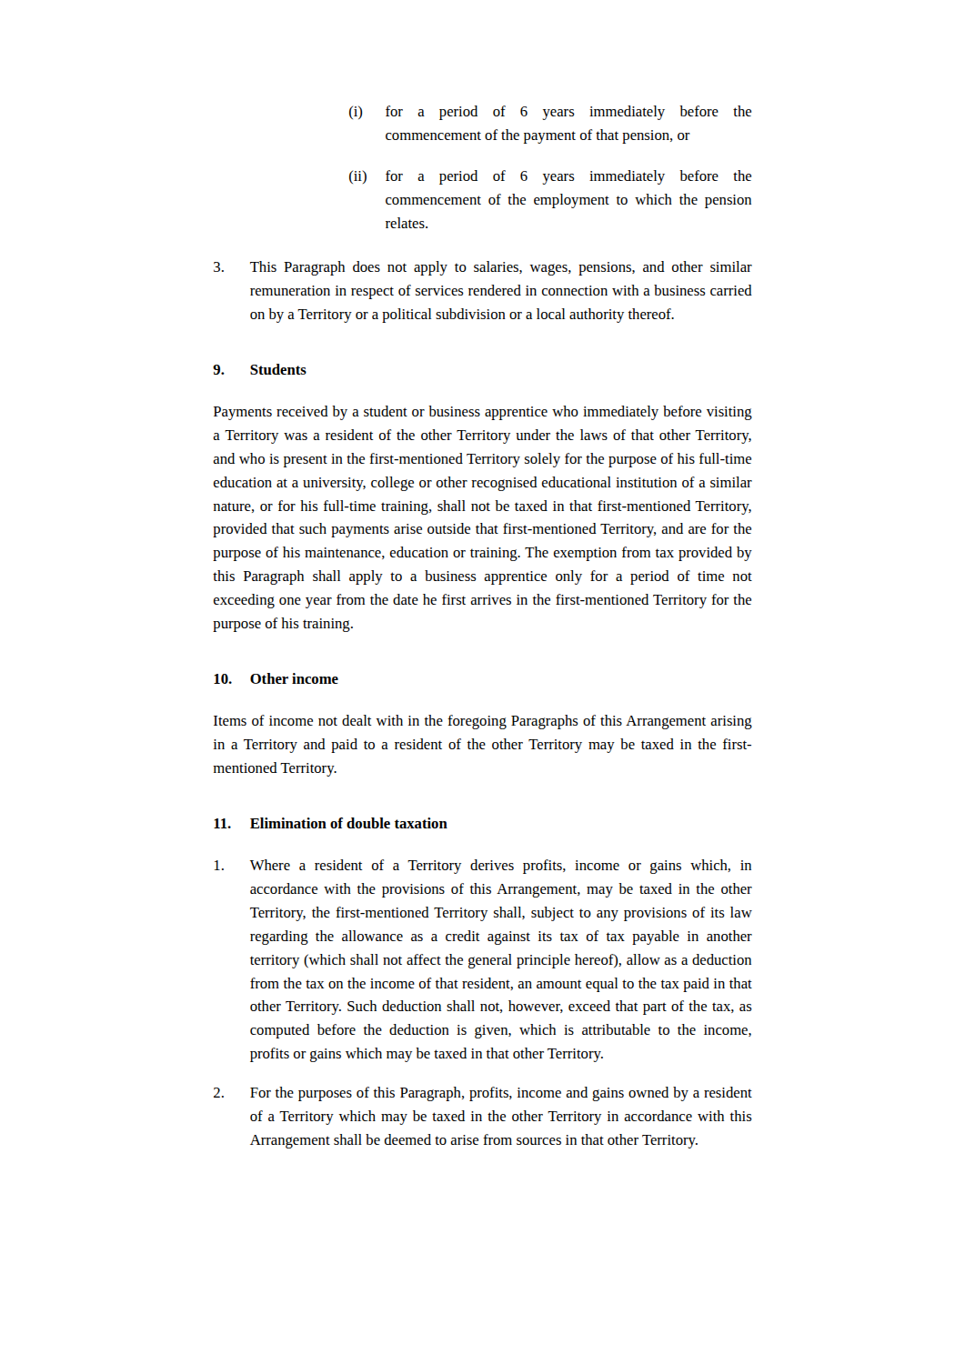(i)
for a period of 6 years immediately before the commencement of the payment of that pension, or
(ii)
for a period of 6 years immediately before the commencement of the employment to which the pension relates.
3.
This Paragraph does not apply to salaries, wages, pensions, and other similar remuneration in respect of services rendered in connection with a business carried on by a Territory or a political subdivision or a local authority thereof.
9.
Students
Payments received by a student or business apprentice who immediately before visiting a Territory was a resident of the other Territory under the laws of that other Territory, and who is present in the first-mentioned Territory solely for the purpose of his full-time education at a university, college or other recognised educational institution of a similar nature, or for his full-time training, shall not be taxed in that first-mentioned Territory, provided that such payments arise outside that first-mentioned Territory, and are for the purpose of his maintenance, education or training. The exemption from tax provided by this Paragraph shall apply to a business apprentice only for a period of time not exceeding one year from the date he first arrives in the first-mentioned Territory for the purpose of his training.
10.
Other income
Items of income not dealt with in the foregoing Paragraphs of this Arrangement arising in a Territory and paid to a resident of the other Territory may be taxed in the first-mentioned Territory.
11.
Elimination of double taxation
1.
Where a resident of a Territory derives profits, income or gains which, in accordance with the provisions of this Arrangement, may be taxed in the other Territory, the first-mentioned Territory shall, subject to any provisions of its law regarding the allowance as a credit against its tax of tax payable in another territory (which shall not affect the general principle hereof), allow as a deduction from the tax on the income of that resident, an amount equal to the tax paid in that other Territory. Such deduction shall not, however, exceed that part of the tax, as computed before the deduction is given, which is attributable to the income, profits or gains which may be taxed in that other Territory.
2.
For the purposes of this Paragraph, profits, income and gains owned by a resident of a Territory which may be taxed in the other Territory in accordance with this Arrangement shall be deemed to arise from sources in that other Territory.